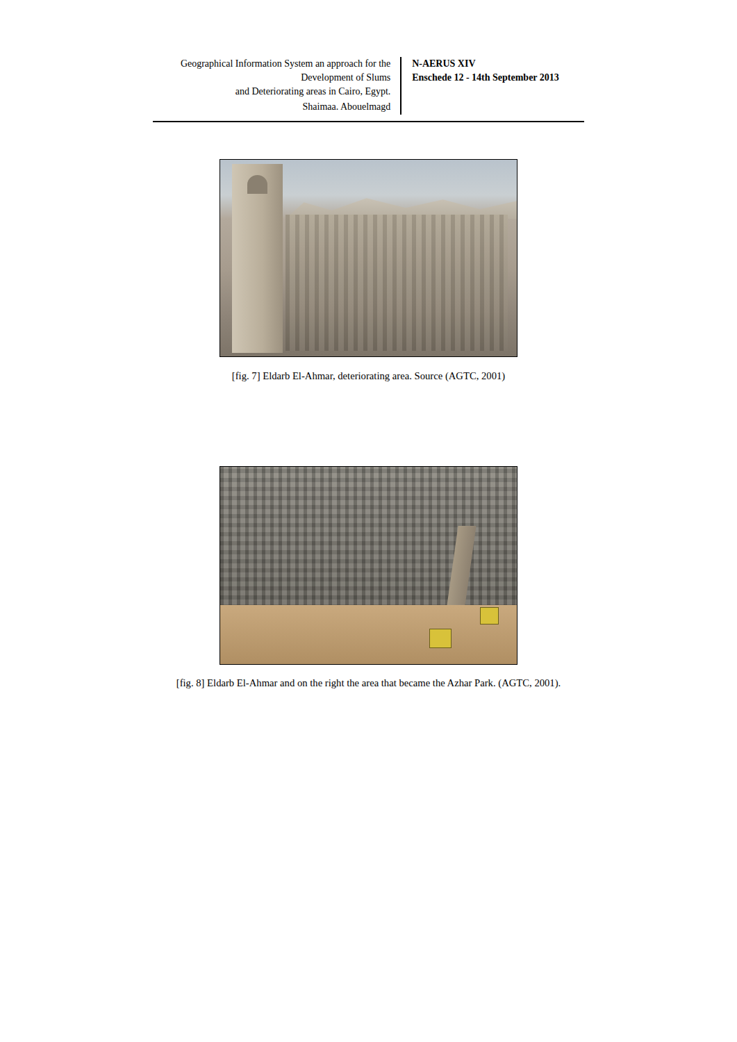Geographical Information System an approach for the Development of Slums
and Deteriorating areas in Cairo, Egypt.
Shaimaa. Abouelmagd
N-AERUS XIV
Enschede 12 - 14th September 2013
[fig. 7] Eldarb El-Ahmar, deteriorating area. Source (AGTC, 2001)
[fig. 8] Eldarb El-Ahmar and on the right the area that became the Azhar Park. (AGTC, 2001).